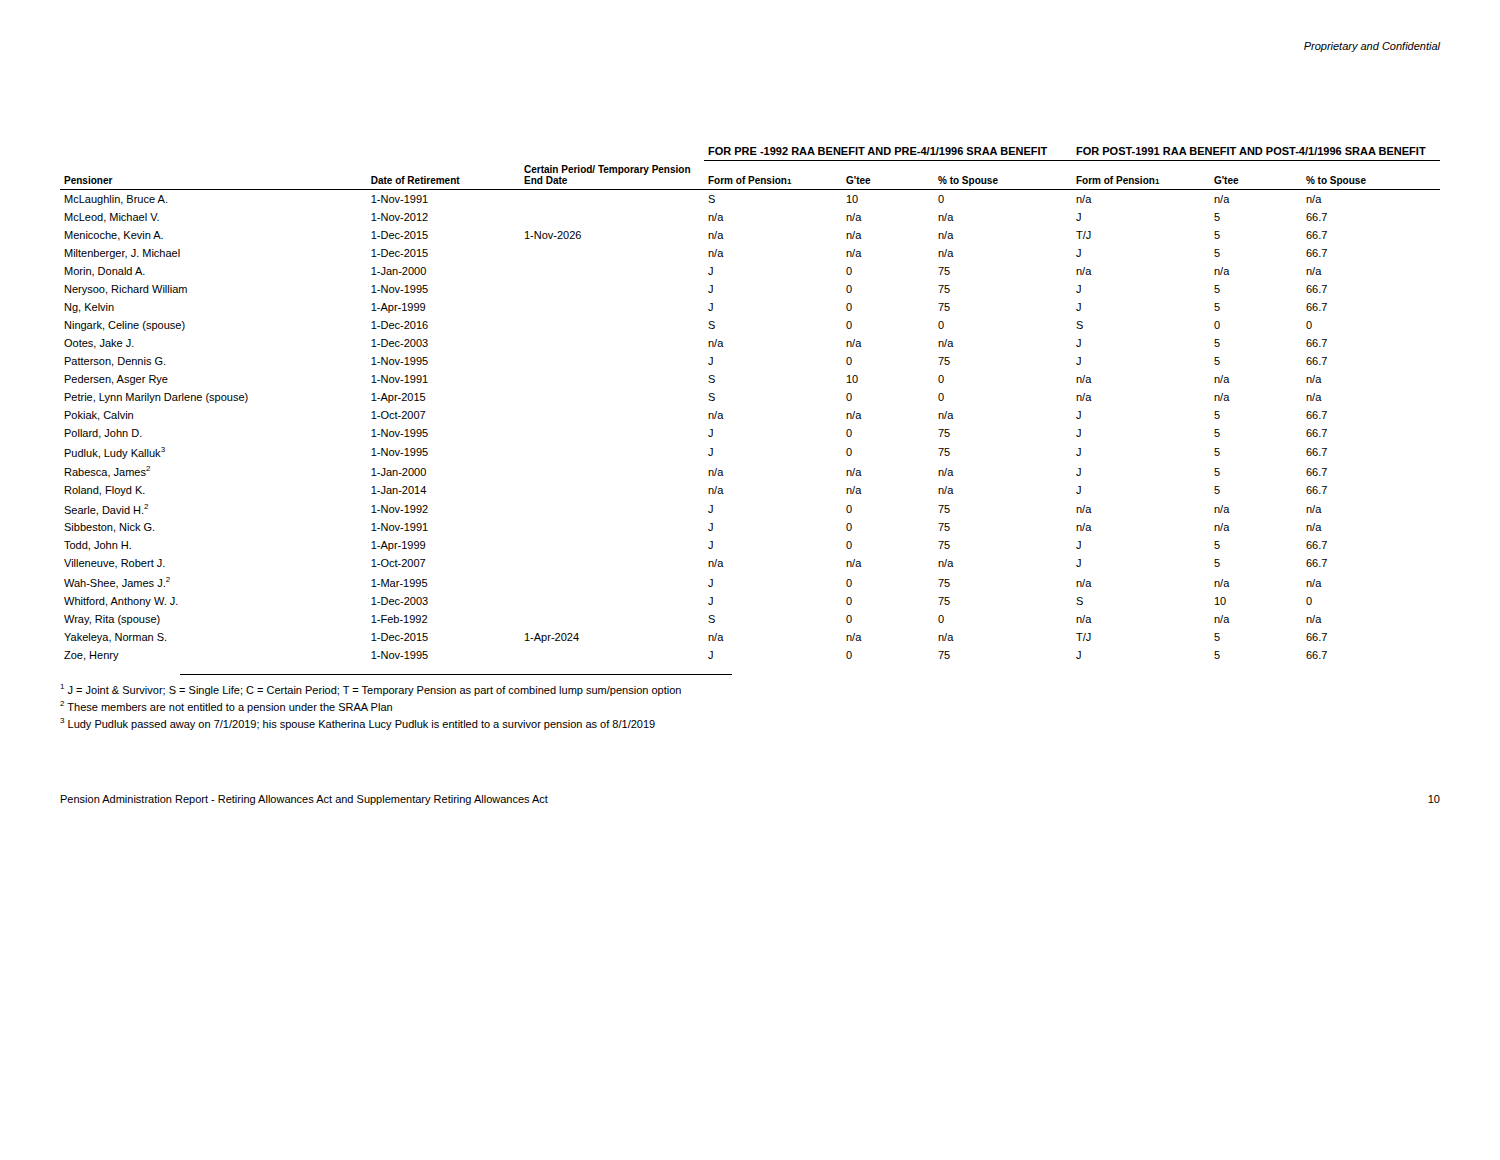Proprietary and Confidential
| | FOR PRE -1992 RAA BENEFIT AND PRE-4/1/1996 SRAA BENEFIT | FOR POST-1991 RAA BENEFIT AND POST-4/1/1996 SRAA BENEFIT |
| --- | --- | --- |
| Pensioner | Date of Retirement | Certain Period/ Temporary Pension End Date | Form of Pension 1 | G'tee | % to Spouse | Form of Pension 1 | G'tee | % to Spouse |
| McLaughlin, Bruce A. | 1-Nov-1991 | | S | 10 | 0 | n/a | n/a | n/a |
| McLeod, Michael V. | 1-Nov-2012 | | n/a | n/a | n/a | J | 5 | 66.7 |
| Menicoche, Kevin A. | 1-Dec-2015 | 1-Nov-2026 | n/a | n/a | n/a | T/J | 5 | 66.7 |
| Miltenberger, J. Michael | 1-Dec-2015 | | n/a | n/a | n/a | J | 5 | 66.7 |
| Morin, Donald A. | 1-Jan-2000 | | J | 0 | 75 | n/a | n/a | n/a |
| Nerysoo, Richard William | 1-Nov-1995 | | J | 0 | 75 | J | 5 | 66.7 |
| Ng, Kelvin | 1-Apr-1999 | | J | 0 | 75 | J | 5 | 66.7 |
| Ningark, Celine (spouse) | 1-Dec-2016 | | S | 0 | 0 | S | 0 | 0 |
| Ootes, Jake J. | 1-Dec-2003 | | n/a | n/a | n/a | J | 5 | 66.7 |
| Patterson, Dennis G. | 1-Nov-1995 | | J | 0 | 75 | J | 5 | 66.7 |
| Pedersen, Asger Rye | 1-Nov-1991 | | S | 10 | 0 | n/a | n/a | n/a |
| Petrie, Lynn Marilyn Darlene (spouse) | 1-Apr-2015 | | S | 0 | 0 | n/a | n/a | n/a |
| Pokiak, Calvin | 1-Oct-2007 | | n/a | n/a | n/a | J | 5 | 66.7 |
| Pollard, John D. | 1-Nov-1995 | | J | 0 | 75 | J | 5 | 66.7 |
| Pudluk, Ludy Kalluk 3 | 1-Nov-1995 | | J | 0 | 75 | J | 5 | 66.7 |
| Rabesca, James 2 | 1-Jan-2000 | | n/a | n/a | n/a | J | 5 | 66.7 |
| Roland, Floyd K. | 1-Jan-2014 | | n/a | n/a | n/a | J | 5 | 66.7 |
| Searle, David H. 2 | 1-Nov-1992 | | J | 0 | 75 | n/a | n/a | n/a |
| Sibbeston, Nick G. | 1-Nov-1991 | | J | 0 | 75 | n/a | n/a | n/a |
| Todd, John H. | 1-Apr-1999 | | J | 0 | 75 | J | 5 | 66.7 |
| Villeneuve, Robert J. | 1-Oct-2007 | | n/a | n/a | n/a | J | 5 | 66.7 |
| Wah-Shee, James J. 2 | 1-Mar-1995 | | J | 0 | 75 | n/a | n/a | n/a |
| Whitford, Anthony W. J. | 1-Dec-2003 | | J | 0 | 75 | S | 10 | 0 |
| Wray, Rita (spouse) | 1-Feb-1992 | | S | 0 | 0 | n/a | n/a | n/a |
| Yakeleya, Norman S. | 1-Dec-2015 | 1-Apr-2024 | n/a | n/a | n/a | T/J | 5 | 66.7 |
| Zoe, Henry | 1-Nov-1995 | | J | 0 | 75 | J | 5 | 66.7 |
1 J = Joint & Survivor; S = Single Life; C = Certain Period; T = Temporary Pension as part of combined lump sum/pension option
2 These members are not entitled to a pension under the SRAA Plan
3 Ludy Pudluk passed away on 7/1/2019; his spouse Katherina Lucy Pudluk is entitled to a survivor pension as of 8/1/2019
Pension Administration Report - Retiring Allowances Act and Supplementary Retiring Allowances Act
10